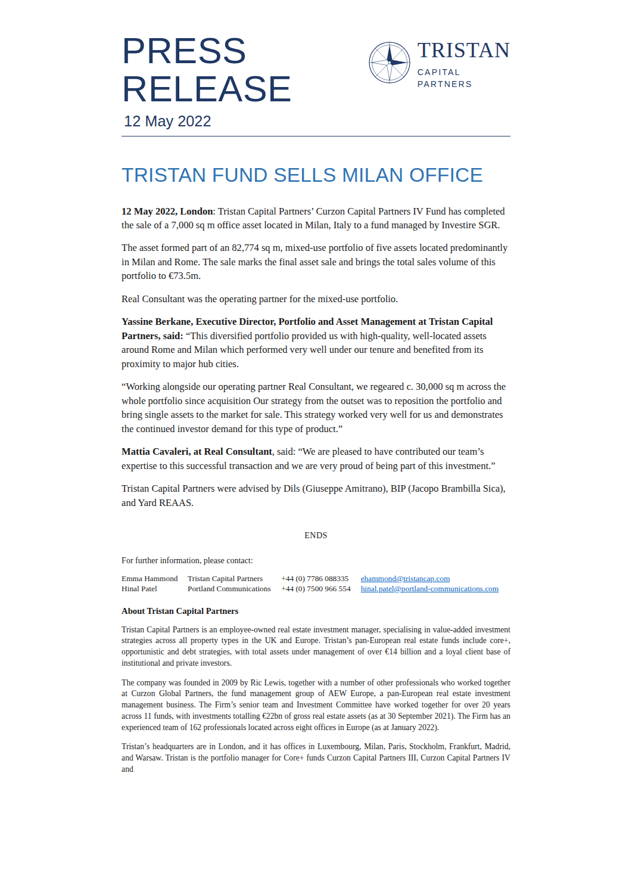PRESS RELEASE
12 May 2022
TRISTAN
Capital Partners
Tristan fund sells Milan office
12 May 2022, London: Tristan Capital Partners’ Curzon Capital Partners IV Fund has completed the sale of a 7,000 sq m office asset located in Milan, Italy to a fund managed by Investire SGR.
The asset formed part of an 82,774 sq m, mixed-use portfolio of five assets located predominantly in Milan and Rome. The sale marks the final asset sale and brings the total sales volume of this portfolio to €73.5m.
Real Consultant was the operating partner for the mixed-use portfolio.
Yassine Berkane, Executive Director, Portfolio and Asset Management at Tristan Capital Partners, said: “This diversified portfolio provided us with high-quality, well-located assets around Rome and Milan which performed very well under our tenure and benefited from its proximity to major hub cities.
“Working alongside our operating partner Real Consultant, we regeared c. 30,000 sq m across the whole portfolio since acquisition Our strategy from the outset was to reposition the portfolio and bring single assets to the market for sale. This strategy worked very well for us and demonstrates the continued investor demand for this type of product.”
Mattia Cavaleri, at Real Consultant, said: “We are pleased to have contributed our team’s expertise to this successful transaction and we are very proud of being part of this investment.”
Tristan Capital Partners were advised by Dils (Giuseppe Amitrano), BIP (Jacopo Brambilla Sica), and Yard REAAS.
ENDS
For further information, please contact:
| Emma Hammond | Tristan Capital Partners | +44 (0) 7786 088335 | ehammond@tristancap.com |
| Hinal Patel | Portland Communications | +44 (0) 7500 966 554 | hinal.patel@portland-communications.com |
About Tristan Capital Partners
Tristan Capital Partners is an employee-owned real estate investment manager, specialising in value-added investment strategies across all property types in the UK and Europe. Tristan’s pan-European real estate funds include core+, opportunistic and debt strategies, with total assets under management of over €14 billion and a loyal client base of institutional and private investors.
The company was founded in 2009 by Ric Lewis, together with a number of other professionals who worked together at Curzon Global Partners, the fund management group of AEW Europe, a pan-European real estate investment management business. The Firm’s senior team and Investment Committee have worked together for over 20 years across 11 funds, with investments totalling €22bn of gross real estate assets (as at 30 September 2021). The Firm has an experienced team of 162 professionals located across eight offices in Europe (as at January 2022).
Tristan’s headquarters are in London, and it has offices in Luxembourg, Milan, Paris, Stockholm, Frankfurt, Madrid, and Warsaw. Tristan is the portfolio manager for Core+ funds Curzon Capital Partners III, Curzon Capital Partners IV and